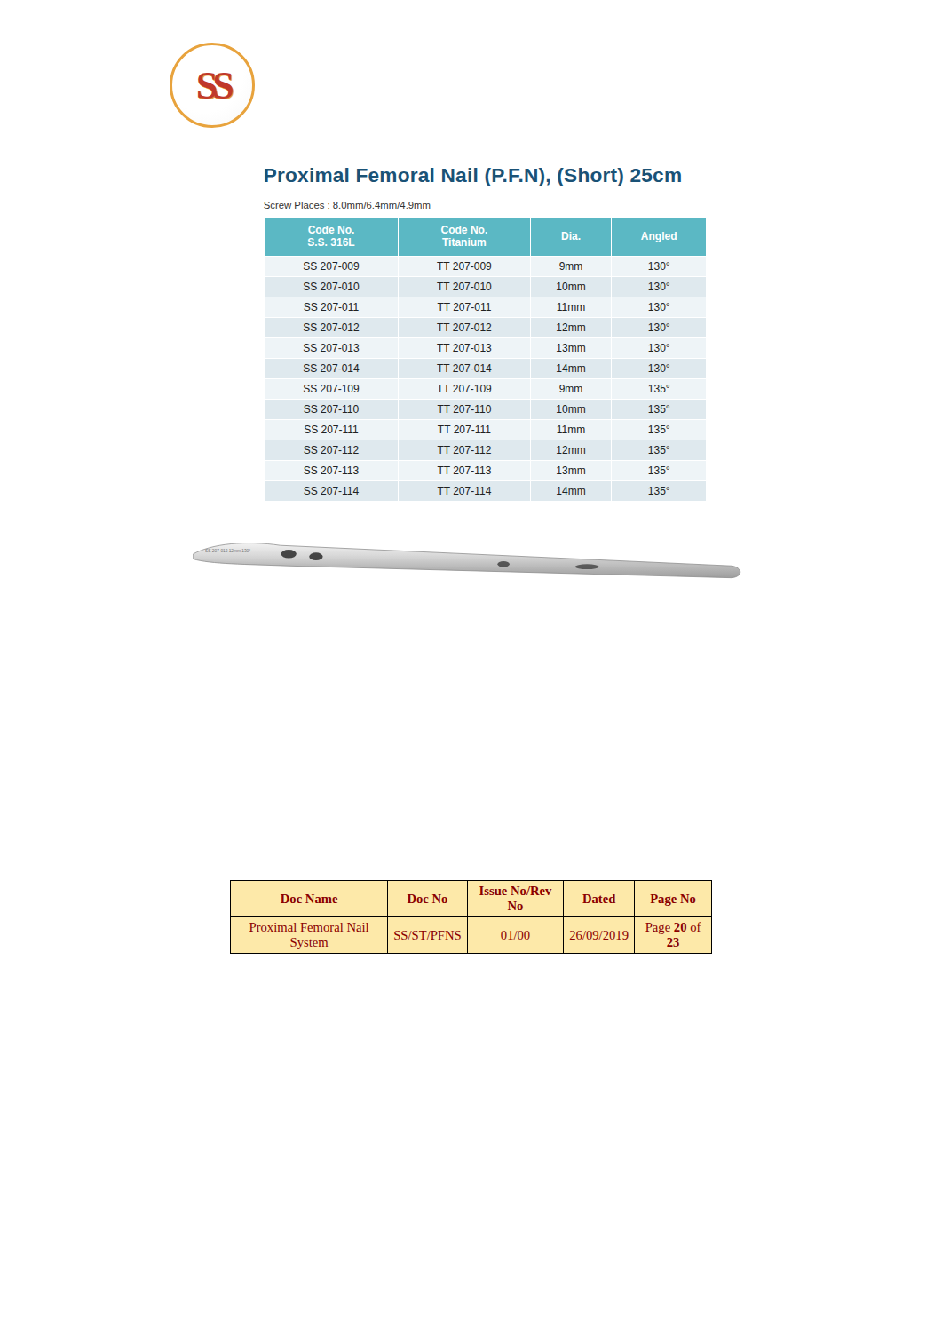SS
Proximal Femoral Nail (P.F.N), (Short) 25cm
Screw Places : 8.0mm/6.4mm/4.9mm
| Code No. S.S. 316L | Code No. Titanium | Dia. | Angled |
| --- | --- | --- | --- |
| SS 207-009 | TT 207-009 | 9mm | 130° |
| SS 207-010 | TT 207-010 | 10mm | 130° |
| SS 207-011 | TT 207-011 | 11mm | 130° |
| SS 207-012 | TT 207-012 | 12mm | 130° |
| SS 207-013 | TT 207-013 | 13mm | 130° |
| SS 207-014 | TT 207-014 | 14mm | 130° |
| SS 207-109 | TT 207-109 | 9mm | 135° |
| SS 207-110 | TT 207-110 | 10mm | 135° |
| SS 207-111 | TT 207-111 | 11mm | 135° |
| SS 207-112 | TT 207-112 | 12mm | 135° |
| SS 207-113 | TT 207-113 | 13mm | 135° |
| SS 207-114 | TT 207-114 | 14mm | 135° |
SS 207-012 12mm 130°
| Doc Name | Doc No | Issue No/Rev No | Dated | Page No |
| --- | --- | --- | --- | --- |
| Proximal Femoral Nail System | SS/ST/PFNS | 01/00 | 26/09/2019 | Page 20 of 23 |